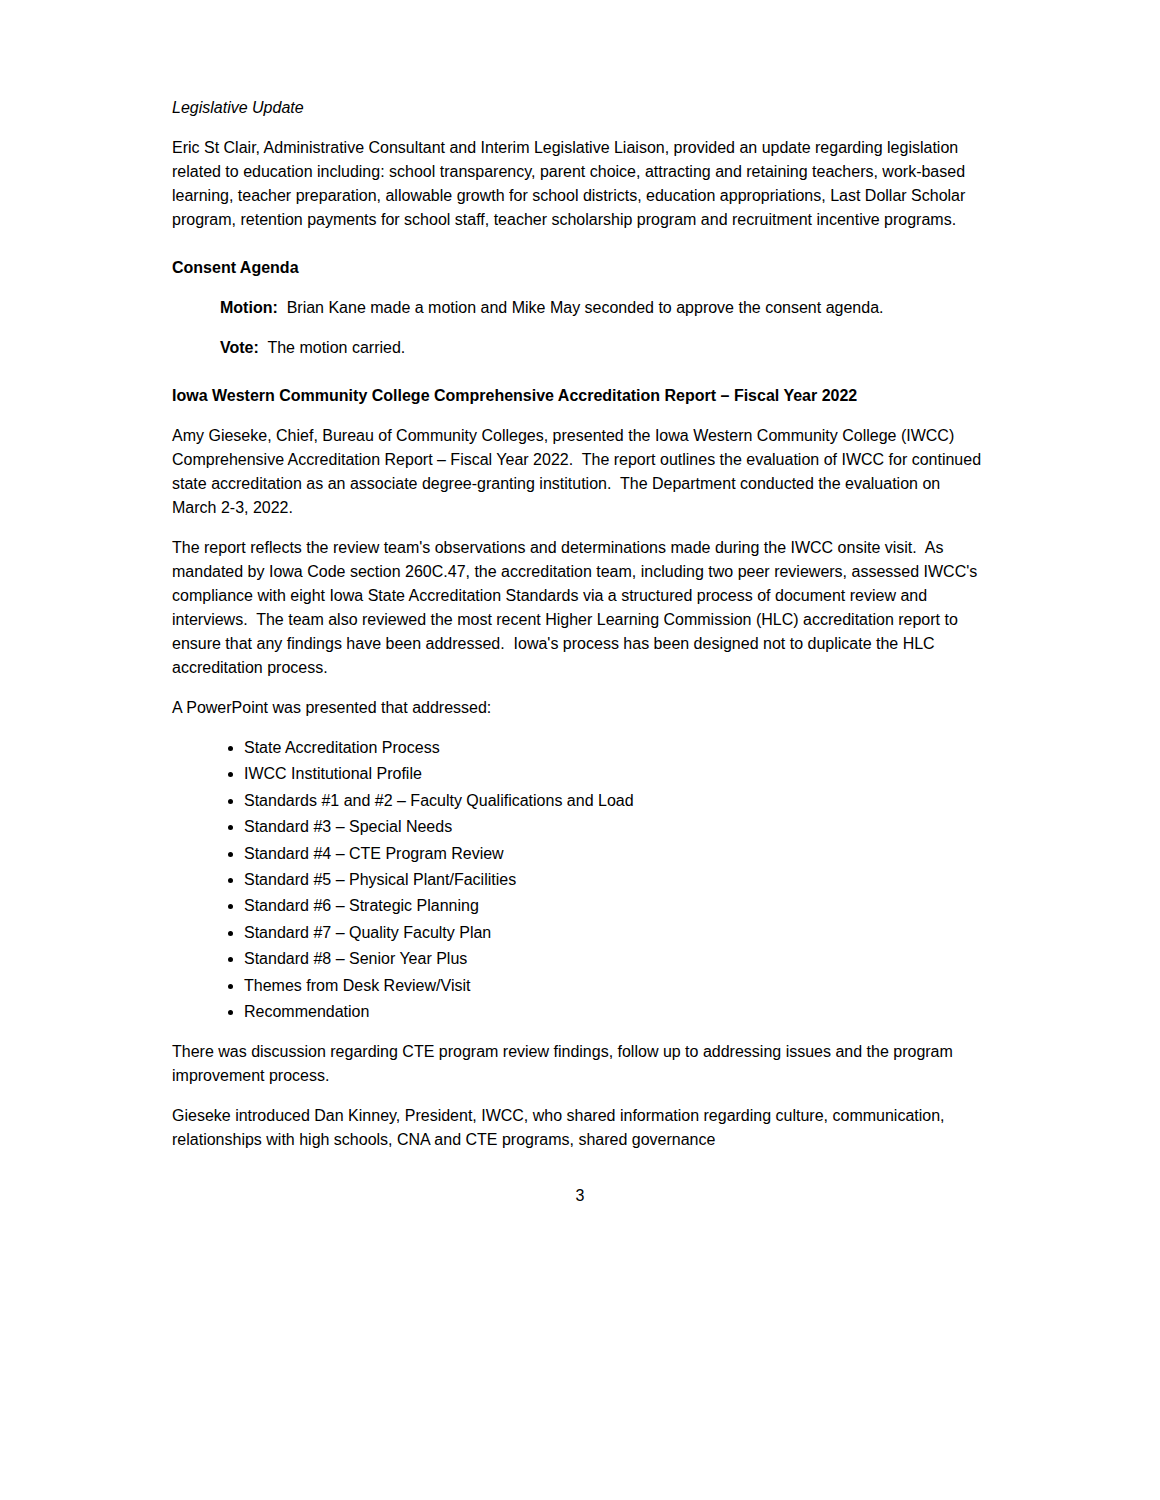Legislative Update
Eric St Clair, Administrative Consultant and Interim Legislative Liaison, provided an update regarding legislation related to education including: school transparency, parent choice, attracting and retaining teachers, work-based learning, teacher preparation, allowable growth for school districts, education appropriations, Last Dollar Scholar program, retention payments for school staff, teacher scholarship program and recruitment incentive programs.
Consent Agenda
Motion: Brian Kane made a motion and Mike May seconded to approve the consent agenda.
Vote: The motion carried.
Iowa Western Community College Comprehensive Accreditation Report – Fiscal Year 2022
Amy Gieseke, Chief, Bureau of Community Colleges, presented the Iowa Western Community College (IWCC) Comprehensive Accreditation Report – Fiscal Year 2022. The report outlines the evaluation of IWCC for continued state accreditation as an associate degree-granting institution. The Department conducted the evaluation on March 2-3, 2022.
The report reflects the review team's observations and determinations made during the IWCC onsite visit. As mandated by Iowa Code section 260C.47, the accreditation team, including two peer reviewers, assessed IWCC's compliance with eight Iowa State Accreditation Standards via a structured process of document review and interviews. The team also reviewed the most recent Higher Learning Commission (HLC) accreditation report to ensure that any findings have been addressed. Iowa's process has been designed not to duplicate the HLC accreditation process.
A PowerPoint was presented that addressed:
State Accreditation Process
IWCC Institutional Profile
Standards #1 and #2 – Faculty Qualifications and Load
Standard #3 – Special Needs
Standard #4 – CTE Program Review
Standard #5 – Physical Plant/Facilities
Standard #6 – Strategic Planning
Standard #7 – Quality Faculty Plan
Standard #8 – Senior Year Plus
Themes from Desk Review/Visit
Recommendation
There was discussion regarding CTE program review findings, follow up to addressing issues and the program improvement process.
Gieseke introduced Dan Kinney, President, IWCC, who shared information regarding culture, communication, relationships with high schools, CNA and CTE programs, shared governance
3